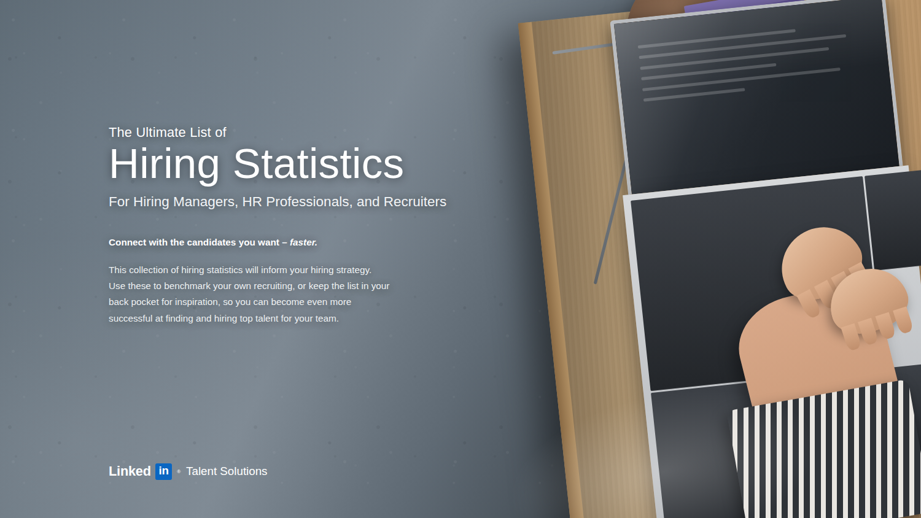The Ultimate List of
Hiring Statistics
For Hiring Managers, HR Professionals, and Recruiters
Connect with the candidates you want – faster.
This collection of hiring statistics will inform your hiring strategy. Use these to benchmark your own recruiting, or keep the list in your back pocket for inspiration, so you can become even more successful at finding and hiring top talent for your team.
Linked in®Talent Solutions